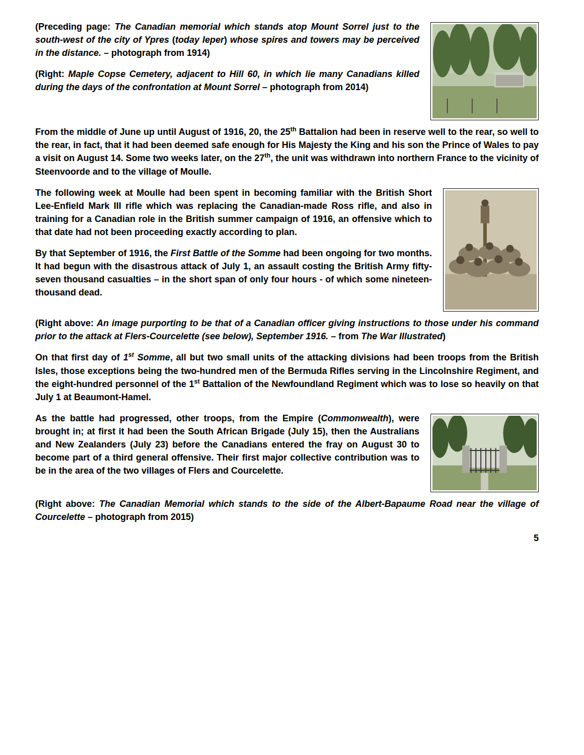(Preceding page: The Canadian memorial which stands atop Mount Sorrel just to the south-west of the city of Ypres (today Ieper) whose spires and towers may be perceived in the distance. – photograph from 1914)
(Right: Maple Copse Cemetery, adjacent to Hill 60, in which lie many Canadians killed during the days of the confrontation at Mount Sorrel – photograph from 2014)
From the middle of June up until August of 1916, 20, the 25th Battalion had been in reserve well to the rear, so well to the rear, in fact, that it had been deemed safe enough for His Majesty the King and his son the Prince of Wales to pay a visit on August 14. Some two weeks later, on the 27th, the unit was withdrawn into northern France to the vicinity of Steenvoorde and to the village of Moulle.
The following week at Moulle had been spent in becoming familiar with the British Short Lee-Enfield Mark III rifle which was replacing the Canadian-made Ross rifle, and also in training for a Canadian role in the British summer campaign of 1916, an offensive which to that date had not been proceeding exactly according to plan.
By that September of 1916, the First Battle of the Somme had been ongoing for two months. It had begun with the disastrous attack of July 1, an assault costing the British Army fifty-seven thousand casualties – in the short span of only four hours - of which some nineteen-thousand dead.
(Right above: An image purporting to be that of a Canadian officer giving instructions to those under his command prior to the attack at Flers-Courcelette (see below), September 1916. – from The War Illustrated)
On that first day of 1st Somme, all but two small units of the attacking divisions had been troops from the British Isles, those exceptions being the two-hundred men of the Bermuda Rifles serving in the Lincolnshire Regiment, and the eight-hundred personnel of the 1st Battalion of the Newfoundland Regiment which was to lose so heavily on that July 1 at Beaumont-Hamel.
As the battle had progressed, other troops, from the Empire (Commonwealth), were brought in; at first it had been the South African Brigade (July 15), then the Australians and New Zealanders (July 23) before the Canadians entered the fray on August 30 to become part of a third general offensive. Their first major collective contribution was to be in the area of the two villages of Flers and Courcelette.
(Right above: The Canadian Memorial which stands to the side of the Albert-Bapaume Road near the village of Courcelette – photograph from 2015)
5